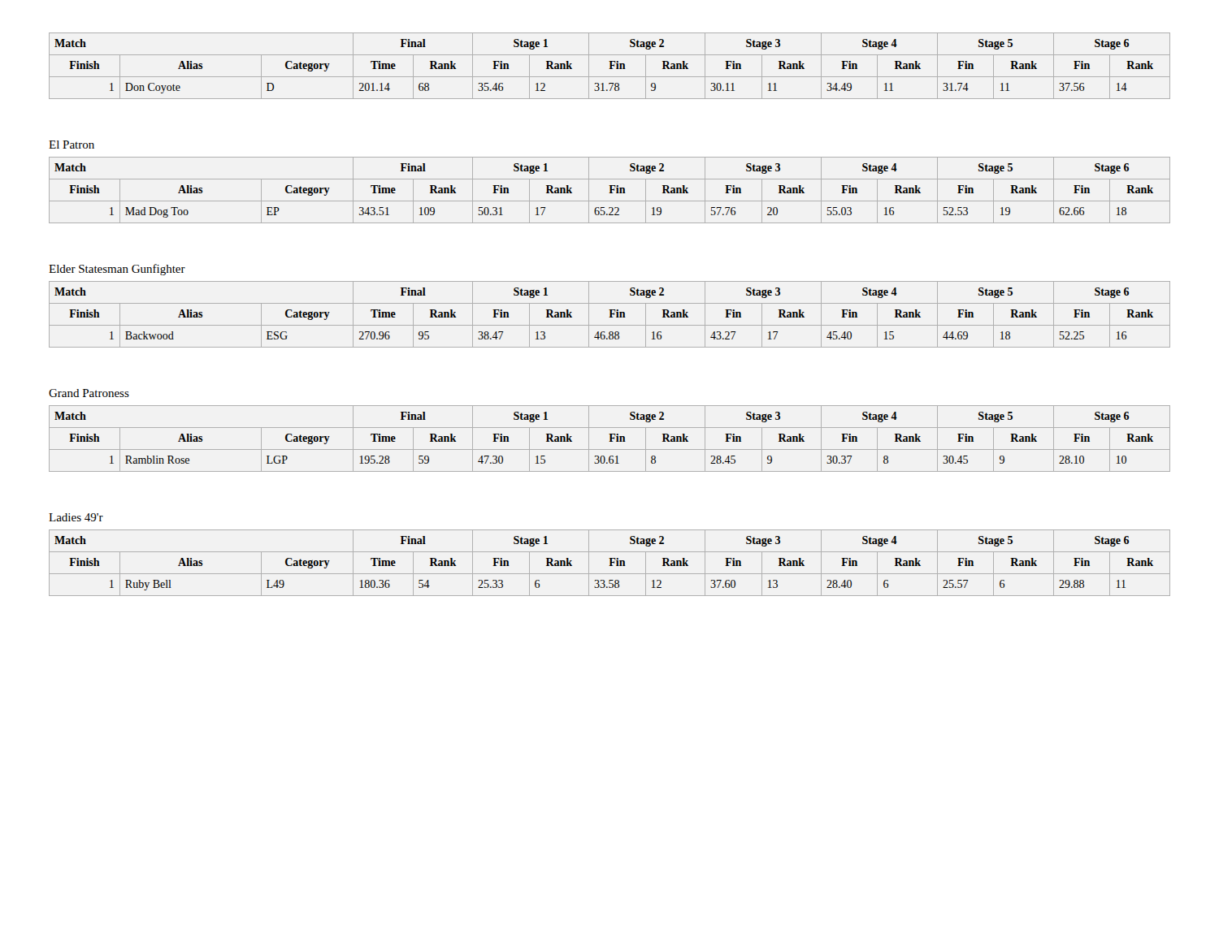| Match | Final | Stage 1 | Stage 2 | Stage 3 | Stage 4 | Stage 5 | Stage 6 |
| --- | --- | --- | --- | --- | --- | --- | --- |
| Finish | Alias | Category | Time | Rank | Fin | Rank | Fin | Rank | Fin | Rank | Fin | Rank | Fin | Rank | Fin | Rank |
| 1 | Don Coyote | D | 201.14 | 68 | 35.46 | 12 | 31.78 | 9 | 30.11 | 11 | 34.49 | 11 | 31.74 | 11 | 37.56 | 14 |
El Patron
| Match | Final | Stage 1 | Stage 2 | Stage 3 | Stage 4 | Stage 5 | Stage 6 |
| --- | --- | --- | --- | --- | --- | --- | --- |
| Finish | Alias | Category | Time | Rank | Fin | Rank | Fin | Rank | Fin | Rank | Fin | Rank | Fin | Rank | Fin | Rank |
| 1 | Mad Dog Too | EP | 343.51 | 109 | 50.31 | 17 | 65.22 | 19 | 57.76 | 20 | 55.03 | 16 | 52.53 | 19 | 62.66 | 18 |
Elder Statesman Gunfighter
| Match | Final | Stage 1 | Stage 2 | Stage 3 | Stage 4 | Stage 5 | Stage 6 |
| --- | --- | --- | --- | --- | --- | --- | --- |
| Finish | Alias | Category | Time | Rank | Fin | Rank | Fin | Rank | Fin | Rank | Fin | Rank | Fin | Rank | Fin | Rank |
| 1 | Backwood | ESG | 270.96 | 95 | 38.47 | 13 | 46.88 | 16 | 43.27 | 17 | 45.40 | 15 | 44.69 | 18 | 52.25 | 16 |
Grand Patroness
| Match | Final | Stage 1 | Stage 2 | Stage 3 | Stage 4 | Stage 5 | Stage 6 |
| --- | --- | --- | --- | --- | --- | --- | --- |
| Finish | Alias | Category | Time | Rank | Fin | Rank | Fin | Rank | Fin | Rank | Fin | Rank | Fin | Rank | Fin | Rank |
| 1 | Ramblin Rose | LGP | 195.28 | 59 | 47.30 | 15 | 30.61 | 8 | 28.45 | 9 | 30.37 | 8 | 30.45 | 9 | 28.10 | 10 |
Ladies 49'r
| Match | Final | Stage 1 | Stage 2 | Stage 3 | Stage 4 | Stage 5 | Stage 6 |
| --- | --- | --- | --- | --- | --- | --- | --- |
| Finish | Alias | Category | Time | Rank | Fin | Rank | Fin | Rank | Fin | Rank | Fin | Rank | Fin | Rank | Fin | Rank |
| 1 | Ruby Bell | L49 | 180.36 | 54 | 25.33 | 6 | 33.58 | 12 | 37.60 | 13 | 28.40 | 6 | 25.57 | 6 | 29.88 | 11 |